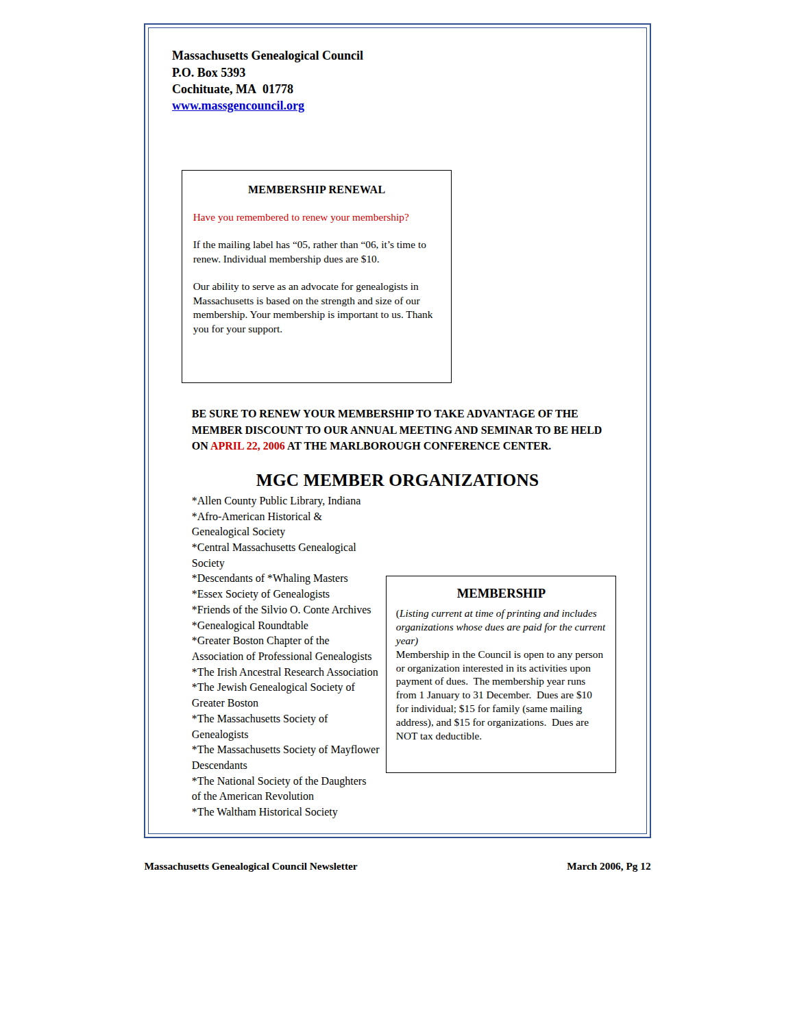Massachusetts Genealogical Council
P.O. Box 5393
Cochituate, MA 01778
www.massgencouncil.org
MEMBERSHIP RENEWAL
Have you remembered to renew your membership?
If the mailing label has “05, rather than “06, it’s time to renew. Individual membership dues are $10.
Our ability to serve as an advocate for genealogists in Massachusetts is based on the strength and size of our membership. Your membership is important to us. Thank you for your support.
BE SURE TO RENEW YOUR MEMBERSHIP TO TAKE ADVANTAGE OF THE MEMBER DISCOUNT TO OUR ANNUAL MEETING AND SEMINAR TO BE HELD ON APRIL 22, 2006 AT THE MARLBOROUGH CONFERENCE CENTER.
MGC MEMBER ORGANIZATIONS
*Allen County Public Library, Indiana
*Afro-American Historical &
Genealogical Society
*Central Massachusetts Genealogical
Society
*Descendants of *Whaling Masters
*Essex Society of Genealogists
*Friends of the Silvio O. Conte Archives
*Genealogical Roundtable
*Greater Boston Chapter of the
Association of Professional Genealogists
*The Irish Ancestral Research Association
*The Jewish Genealogical Society of
Greater Boston
*The Massachusetts Society of
Genealogists
*The Massachusetts Society of Mayflower
Descendants
*The National Society of the Daughters
of the American Revolution
*The Waltham Historical Society
MEMBERSHIP
(Listing current at time of printing and includes organizations whose dues are paid for the current year)
Membership in the Council is open to any person or organization interested in its activities upon payment of dues. The membership year runs from 1 January to 31 December. Dues are $10 for individual; $15 for family (same mailing address), and $15 for organizations. Dues are NOT tax deductible.
Massachusetts Genealogical Council Newsletter March 2006, Pg 12